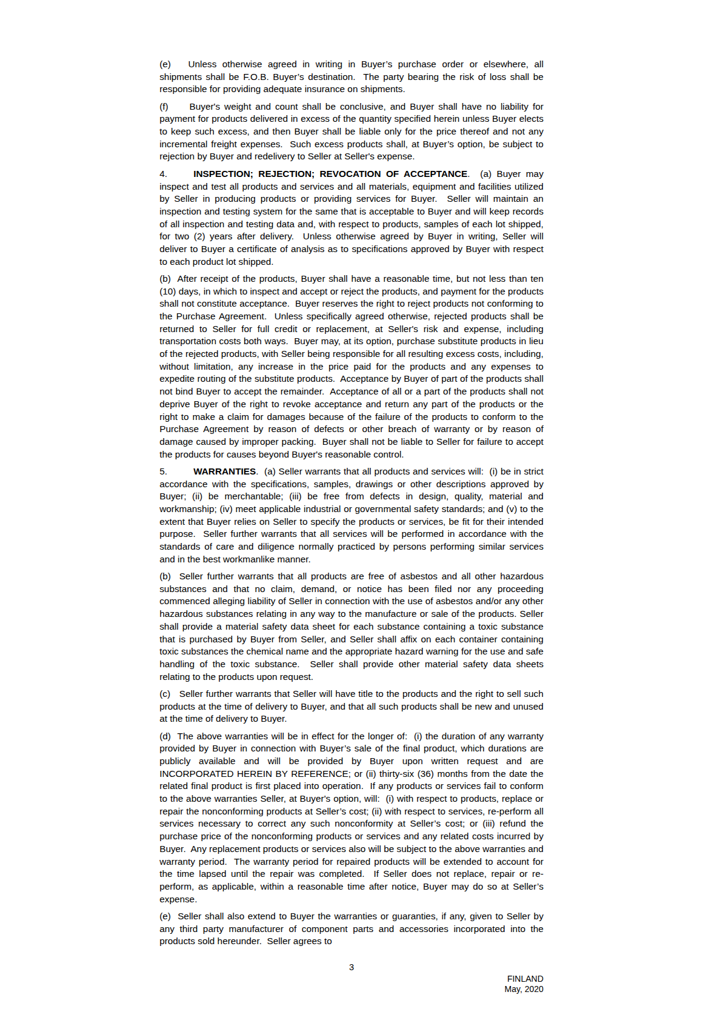(e) Unless otherwise agreed in writing in Buyer’s purchase order or elsewhere, all shipments shall be F.O.B. Buyer’s destination. The party bearing the risk of loss shall be responsible for providing adequate insurance on shipments.
(f) Buyer's weight and count shall be conclusive, and Buyer shall have no liability for payment for products delivered in excess of the quantity specified herein unless Buyer elects to keep such excess, and then Buyer shall be liable only for the price thereof and not any incremental freight expenses. Such excess products shall, at Buyer’s option, be subject to rejection by Buyer and redelivery to Seller at Seller's expense.
4. INSPECTION; REJECTION; REVOCATION OF ACCEPTANCE. (a) Buyer may inspect and test all products and services and all materials, equipment and facilities utilized by Seller in producing products or providing services for Buyer. Seller will maintain an inspection and testing system for the same that is acceptable to Buyer and will keep records of all inspection and testing data and, with respect to products, samples of each lot shipped, for two (2) years after delivery. Unless otherwise agreed by Buyer in writing, Seller will deliver to Buyer a certificate of analysis as to specifications approved by Buyer with respect to each product lot shipped.
(b) After receipt of the products, Buyer shall have a reasonable time, but not less than ten (10) days, in which to inspect and accept or reject the products, and payment for the products shall not constitute acceptance. Buyer reserves the right to reject products not conforming to the Purchase Agreement. Unless specifically agreed otherwise, rejected products shall be returned to Seller for full credit or replacement, at Seller's risk and expense, including transportation costs both ways. Buyer may, at its option, purchase substitute products in lieu of the rejected products, with Seller being responsible for all resulting excess costs, including, without limitation, any increase in the price paid for the products and any expenses to expedite routing of the substitute products. Acceptance by Buyer of part of the products shall not bind Buyer to accept the remainder. Acceptance of all or a part of the products shall not deprive Buyer of the right to revoke acceptance and return any part of the products or the right to make a claim for damages because of the failure of the products to conform to the Purchase Agreement by reason of defects or other breach of warranty or by reason of damage caused by improper packing. Buyer shall not be liable to Seller for failure to accept the products for causes beyond Buyer's reasonable control.
5. WARRANTIES. (a) Seller warrants that all products and services will: (i) be in strict accordance with the specifications, samples, drawings or other descriptions approved by Buyer; (ii) be merchantable; (iii) be free from defects in design, quality, material and workmanship; (iv) meet applicable industrial or governmental safety standards; and (v) to the extent that Buyer relies on Seller to specify the products or services, be fit for their intended purpose. Seller further warrants that all services will be performed in accordance with the standards of care and diligence normally practiced by persons performing similar services and in the best workmanlike manner.
(b) Seller further warrants that all products are free of asbestos and all other hazardous substances and that no claim, demand, or notice has been filed nor any proceeding commenced alleging liability of Seller in connection with the use of asbestos and/or any other hazardous substances relating in any way to the manufacture or sale of the products. Seller shall provide a material safety data sheet for each substance containing a toxic substance that is purchased by Buyer from Seller, and Seller shall affix on each container containing toxic substances the chemical name and the appropriate hazard warning for the use and safe handling of the toxic substance. Seller shall provide other material safety data sheets relating to the products upon request.
(c) Seller further warrants that Seller will have title to the products and the right to sell such products at the time of delivery to Buyer, and that all such products shall be new and unused at the time of delivery to Buyer.
(d) The above warranties will be in effect for the longer of: (i) the duration of any warranty provided by Buyer in connection with Buyer’s sale of the final product, which durations are publicly available and will be provided by Buyer upon written request and are INCORPORATED HEREIN BY REFERENCE; or (ii) thirty-six (36) months from the date the related final product is first placed into operation. If any products or services fail to conform to the above warranties Seller, at Buyer's option, will: (i) with respect to products, replace or repair the nonconforming products at Seller’s cost; (ii) with respect to services, re-perform all services necessary to correct any such nonconformity at Seller’s cost; or (iii) refund the purchase price of the nonconforming products or services and any related costs incurred by Buyer. Any replacement products or services also will be subject to the above warranties and warranty period. The warranty period for repaired products will be extended to account for the time lapsed until the repair was completed. If Seller does not replace, repair or re-perform, as applicable, within a reasonable time after notice, Buyer may do so at Seller’s expense.
(e) Seller shall also extend to Buyer the warranties or guaranties, if any, given to Seller by any third party manufacturer of component parts and accessories incorporated into the products sold hereunder. Seller agrees to
3
FINLAND
May, 2020